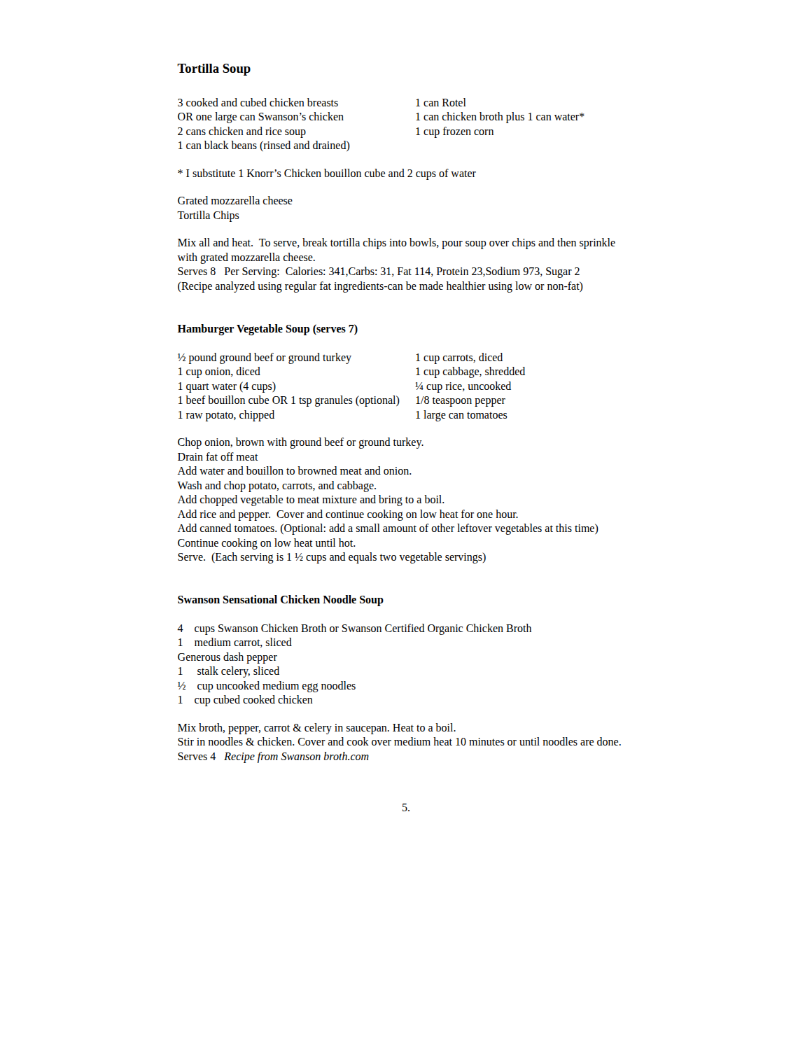Tortilla Soup
| 3 cooked and cubed chicken breasts | 1 can Rotel |
| OR one large can Swanson’s chicken | 1 can chicken broth plus 1 can water* |
| 2 cans chicken and rice soup | 1 cup frozen corn |
| 1 can black beans (rinsed and drained) | |
* I substitute 1 Knorr’s Chicken bouillon cube and 2 cups of water
Grated mozzarella cheese
Tortilla Chips
Mix all and heat. To serve, break tortilla chips into bowls, pour soup over chips and then sprinkle with grated mozzarella cheese.
Serves 8 Per Serving: Calories: 341,Carbs: 31, Fat 114, Protein 23,Sodium 973, Sugar 2
(Recipe analyzed using regular fat ingredients-can be made healthier using low or non-fat)
Hamburger Vegetable Soup (serves 7)
| ½ pound ground beef or ground turkey | 1 cup carrots, diced |
| 1 cup onion, diced | 1 cup cabbage, shredded |
| 1 quart water (4 cups) | ¼ cup rice, uncooked |
| 1 beef bouillon cube OR 1 tsp granules (optional) | 1/8 teaspoon pepper |
| 1 raw potato, chipped | 1 large can tomatoes |
Chop onion, brown with ground beef or ground turkey.
Drain fat off meat
Add water and bouillon to browned meat and onion.
Wash and chop potato, carrots, and cabbage.
Add chopped vegetable to meat mixture and bring to a boil.
Add rice and pepper. Cover and continue cooking on low heat for one hour.
Add canned tomatoes. (Optional: add a small amount of other leftover vegetables at this time)
Continue cooking on low heat until hot.
Serve. (Each serving is 1 ½ cups and equals two vegetable servings)
Swanson Sensational Chicken Noodle Soup
4 cups Swanson Chicken Broth or Swanson Certified Organic Chicken Broth
1 medium carrot, sliced
Generous dash pepper
1 stalk celery, sliced
½ cup uncooked medium egg noodles
1 cup cubed cooked chicken
Mix broth, pepper, carrot & celery in saucepan. Heat to a boil.
Stir in noodles & chicken. Cover and cook over medium heat 10 minutes or until noodles are done.
Serves 4 Recipe from Swanson broth.com
5.